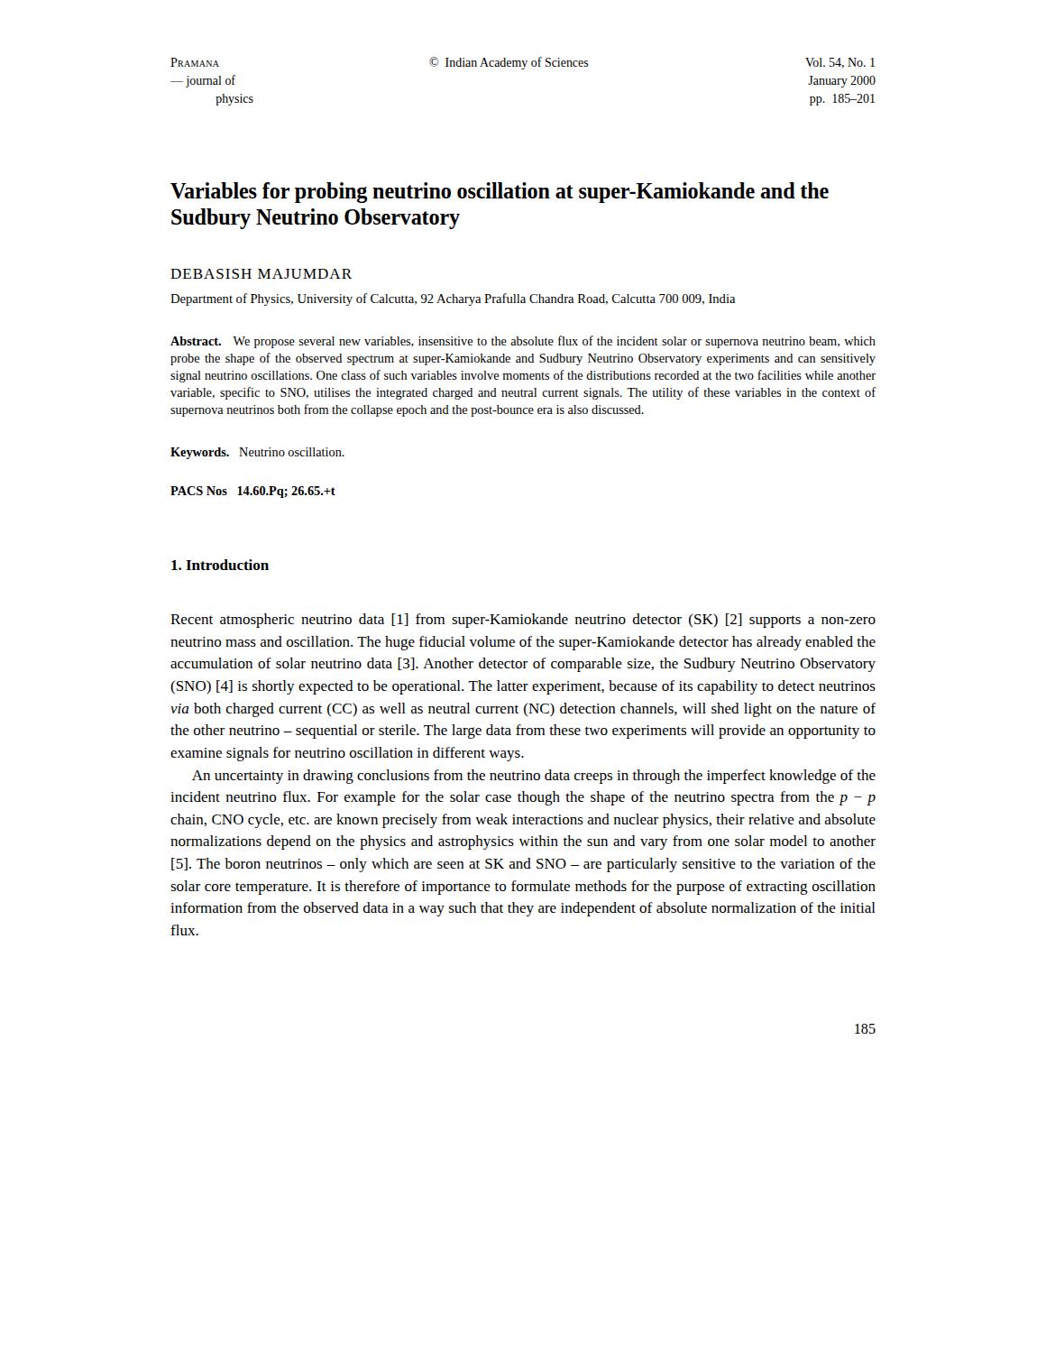| Pramana — journal of physics | © Indian Academy of Sciences | Vol. 54, No. 1 January 2000 pp. 185–201 |
Variables for probing neutrino oscillation at super-Kamiokande and the Sudbury Neutrino Observatory
DEBASISH MAJUMDAR
Department of Physics, University of Calcutta, 92 Acharya Prafulla Chandra Road, Calcutta 700 009, India
Abstract. We propose several new variables, insensitive to the absolute flux of the incident solar or supernova neutrino beam, which probe the shape of the observed spectrum at super-Kamiokande and Sudbury Neutrino Observatory experiments and can sensitively signal neutrino oscillations. One class of such variables involve moments of the distributions recorded at the two facilities while another variable, specific to SNO, utilises the integrated charged and neutral current signals. The utility of these variables in the context of supernova neutrinos both from the collapse epoch and the post-bounce era is also discussed.
Keywords. Neutrino oscillation.
PACS Nos 14.60.Pq; 26.65.+t
1. Introduction
Recent atmospheric neutrino data [1] from super-Kamiokande neutrino detector (SK) [2] supports a non-zero neutrino mass and oscillation. The huge fiducial volume of the super-Kamiokande detector has already enabled the accumulation of solar neutrino data [3]. Another detector of comparable size, the Sudbury Neutrino Observatory (SNO) [4] is shortly expected to be operational. The latter experiment, because of its capability to detect neutrinos via both charged current (CC) as well as neutral current (NC) detection channels, will shed light on the nature of the other neutrino – sequential or sterile. The large data from these two experiments will provide an opportunity to examine signals for neutrino oscillation in different ways.
An uncertainty in drawing conclusions from the neutrino data creeps in through the imperfect knowledge of the incident neutrino flux. For example for the solar case though the shape of the neutrino spectra from the p − p chain, CNO cycle, etc. are known precisely from weak interactions and nuclear physics, their relative and absolute normalizations depend on the physics and astrophysics within the sun and vary from one solar model to another [5]. The boron neutrinos – only which are seen at SK and SNO – are particularly sensitive to the variation of the solar core temperature. It is therefore of importance to formulate methods for the purpose of extracting oscillation information from the observed data in a way such that they are independent of absolute normalization of the initial flux.
185